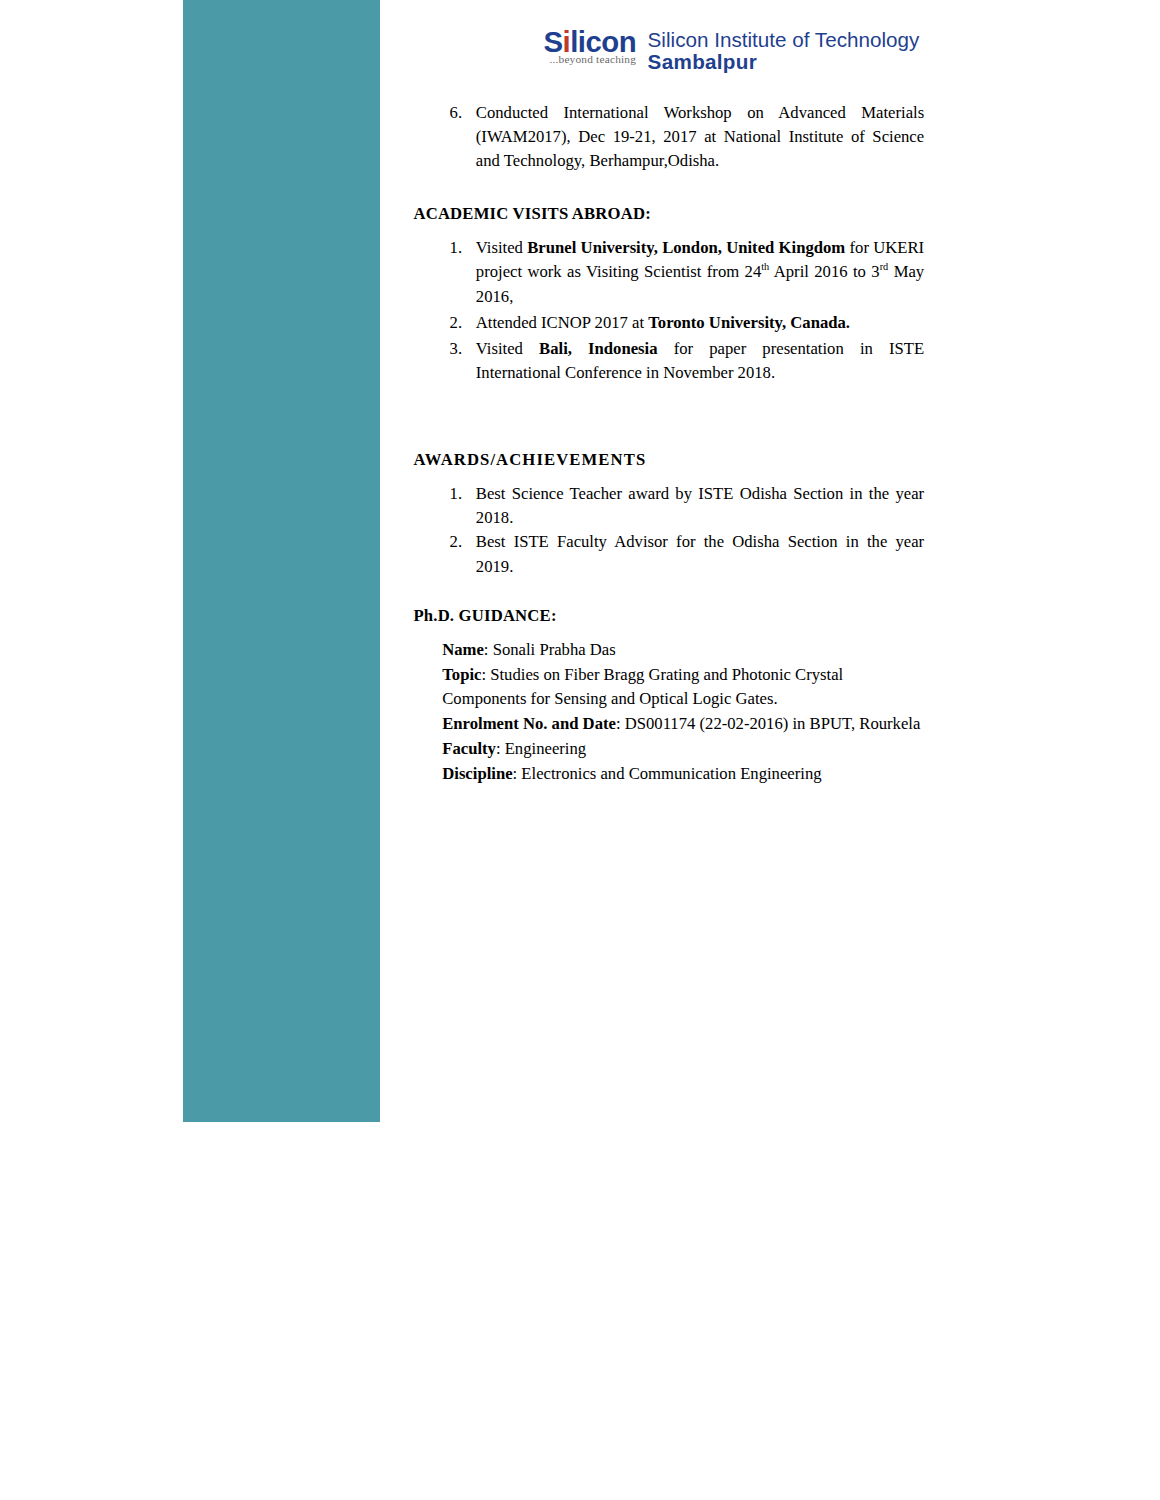Silicon
...beyond teaching
Silicon Institute of Technology
Sambalpur
Conducted International Workshop on Advanced Materials (IWAM2017), Dec 19-21, 2017 at National Institute of Science and Technology, Berhampur,Odisha.
ACADEMIC VISITS ABROAD:
Visited Brunel University, London, United Kingdom for UKERI project work as Visiting Scientist from 24th April 2016 to 3rd May 2016,
Attended ICNOP 2017 at Toronto University, Canada.
Visited Bali, Indonesia for paper presentation in ISTE International Conference in November 2018.
AWARDS/ACHIEVEMENTS
Best Science Teacher award by ISTE Odisha Section in the year 2018.
Best ISTE Faculty Advisor for the Odisha Section in the year 2019.
Ph.D. GUIDANCE:
Name: Sonali Prabha Das
Topic: Studies on Fiber Bragg Grating and Photonic Crystal Components for Sensing and Optical Logic Gates.
Enrolment No. and Date: DS001174 (22-02-2016) in BPUT, Rourkela
Faculty: Engineering
Discipline: Electronics and Communication Engineering